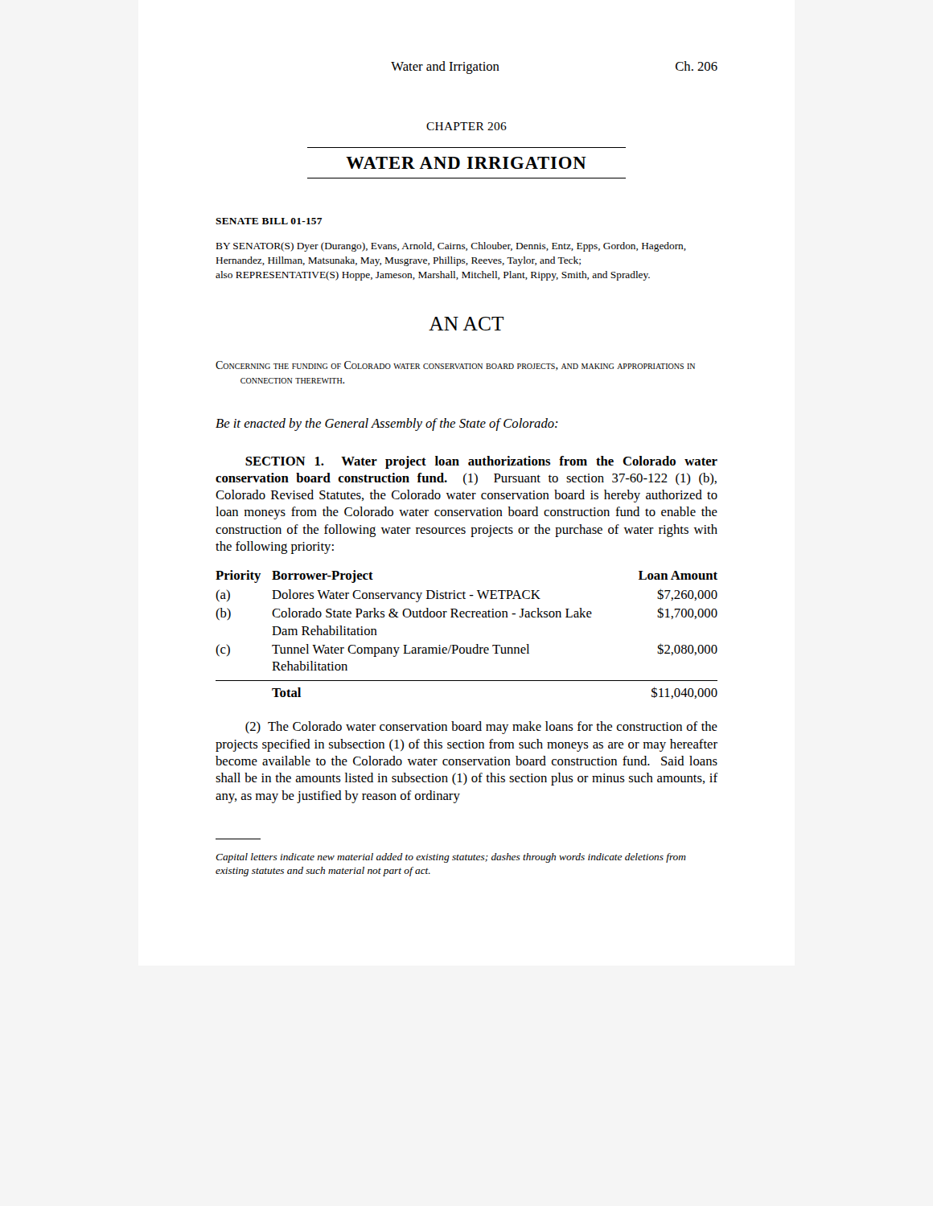Water and Irrigation
Ch. 206
CHAPTER 206
WATER AND IRRIGATION
SENATE BILL 01-157
BY SENATOR(S) Dyer (Durango), Evans, Arnold, Cairns, Chlouber, Dennis, Entz, Epps, Gordon, Hagedorn, Hernandez, Hillman, Matsunaka, May, Musgrave, Phillips, Reeves, Taylor, and Teck;
also REPRESENTATIVE(S) Hoppe, Jameson, Marshall, Mitchell, Plant, Rippy, Smith, and Spradley.
AN ACT
Concerning the funding of Colorado water conservation board projects, and making appropriations in connection therewith.
Be it enacted by the General Assembly of the State of Colorado:
SECTION 1. Water project loan authorizations from the Colorado water conservation board construction fund. (1) Pursuant to section 37-60-122 (1) (b), Colorado Revised Statutes, the Colorado water conservation board is hereby authorized to loan moneys from the Colorado water conservation board construction fund to enable the construction of the following water resources projects or the purchase of water rights with the following priority:
| Priority | Borrower-Project | Loan Amount |
| --- | --- | --- |
| (a) | Dolores Water Conservancy District - WETPACK | $7,260,000 |
| (b) | Colorado State Parks & Outdoor Recreation - Jackson Lake Dam Rehabilitation | $1,700,000 |
| (c) | Tunnel Water Company Laramie/Poudre Tunnel Rehabilitation | $2,080,000 |
| | Total | $11,040,000 |
(2) The Colorado water conservation board may make loans for the construction of the projects specified in subsection (1) of this section from such moneys as are or may hereafter become available to the Colorado water conservation board construction fund. Said loans shall be in the amounts listed in subsection (1) of this section plus or minus such amounts, if any, as may be justified by reason of ordinary
Capital letters indicate new material added to existing statutes; dashes through words indicate deletions from existing statutes and such material not part of act.